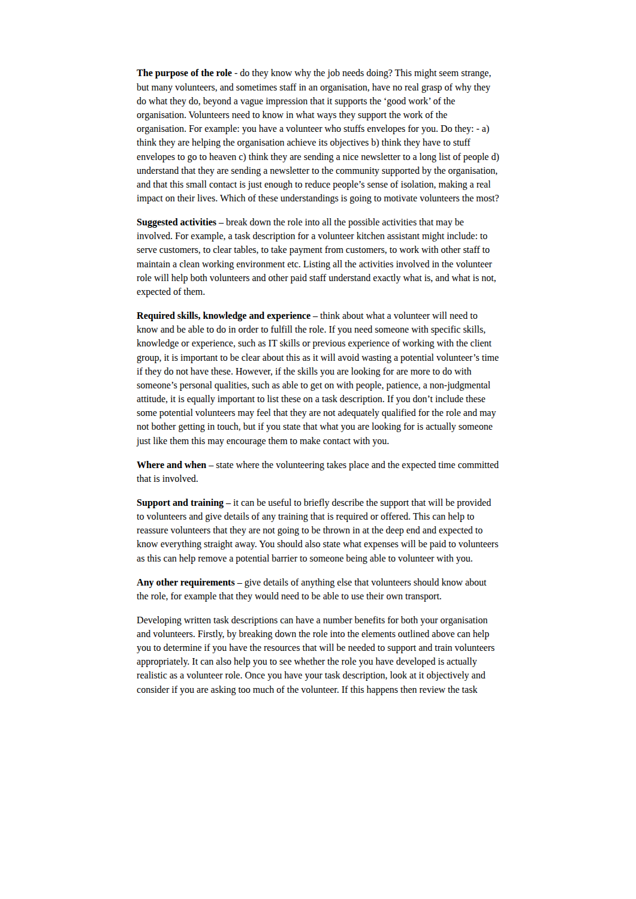The purpose of the role - do they know why the job needs doing? This might seem strange, but many volunteers, and sometimes staff in an organisation, have no real grasp of why they do what they do, beyond a vague impression that it supports the ‘good work’ of the organisation. Volunteers need to know in what ways they support the work of the organisation. For example: you have a volunteer who stuffs envelopes for you. Do they: - a) think they are helping the organisation achieve its objectives b) think they have to stuff envelopes to go to heaven c) think they are sending a nice newsletter to a long list of people d) understand that they are sending a newsletter to the community supported by the organisation, and that this small contact is just enough to reduce people’s sense of isolation, making a real impact on their lives. Which of these understandings is going to motivate volunteers the most?
Suggested activities – break down the role into all the possible activities that may be involved. For example, a task description for a volunteer kitchen assistant might include: to serve customers, to clear tables, to take payment from customers, to work with other staff to maintain a clean working environment etc. Listing all the activities involved in the volunteer role will help both volunteers and other paid staff understand exactly what is, and what is not, expected of them.
Required skills, knowledge and experience – think about what a volunteer will need to know and be able to do in order to fulfill the role. If you need someone with specific skills, knowledge or experience, such as IT skills or previous experience of working with the client group, it is important to be clear about this as it will avoid wasting a potential volunteer’s time if they do not have these. However, if the skills you are looking for are more to do with someone’s personal qualities, such as able to get on with people, patience, a non-judgmental attitude, it is equally important to list these on a task description. If you don’t include these some potential volunteers may feel that they are not adequately qualified for the role and may not bother getting in touch, but if you state that what you are looking for is actually someone just like them this may encourage them to make contact with you.
Where and when – state where the volunteering takes place and the expected time committed that is involved.
Support and training – it can be useful to briefly describe the support that will be provided to volunteers and give details of any training that is required or offered. This can help to reassure volunteers that they are not going to be thrown in at the deep end and expected to know everything straight away. You should also state what expenses will be paid to volunteers as this can help remove a potential barrier to someone being able to volunteer with you.
Any other requirements – give details of anything else that volunteers should know about the role, for example that they would need to be able to use their own transport.
Developing written task descriptions can have a number benefits for both your organisation and volunteers. Firstly, by breaking down the role into the elements outlined above can help you to determine if you have the resources that will be needed to support and train volunteers appropriately. It can also help you to see whether the role you have developed is actually realistic as a volunteer role. Once you have your task description, look at it objectively and consider if you are asking too much of the volunteer. If this happens then review the task